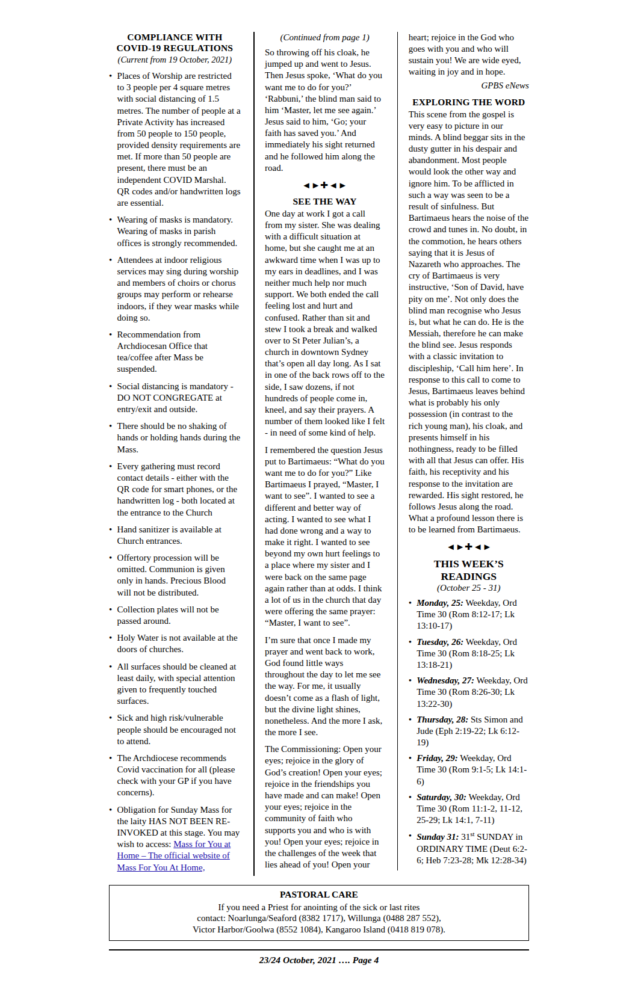COMPLIANCE WITH
COVID-19 REGULATIONS
(Current from 19 October, 2021)
Places of Worship are restricted to 3 people per 4 square metres with social distancing of 1.5 metres. The number of people at a Private Activity has increased from 50 people to 150 people, provided density requirements are met. If more than 50 people are present, there must be an independent COVID Marshal. QR codes and/or handwritten logs are essential.
Wearing of masks is mandatory. Wearing of masks in parish offices is strongly recommended.
Attendees at indoor religious services may sing during worship and members of choirs or chorus groups may perform or rehearse indoors, if they wear masks while doing so.
Recommendation from Archdiocesan Office that tea/coffee after Mass be suspended.
Social distancing is mandatory - DO NOT CONGREGATE at entry/exit and outside.
There should be no shaking of hands or holding hands during the Mass.
Every gathering must record contact details - either with the QR code for smart phones, or the handwritten log - both located at the entrance to the Church
Hand sanitizer is available at Church entrances.
Offertory procession will be omitted. Communion is given only in hands. Precious Blood will not be distributed.
Collection plates will not be passed around.
Holy Water is not available at the doors of churches.
All surfaces should be cleaned at least daily, with special attention given to frequently touched surfaces.
Sick and high risk/vulnerable people should be encouraged not to attend.
The Archdiocese recommends Covid vaccination for all (please check with your GP if you have concerns).
Obligation for Sunday Mass for the laity HAS NOT BEEN RE-INVOKED at this stage. You may wish to access: Mass for You at Home – The official website of Mass For You At Home,
(Continued from page 1)
So throwing off his cloak, he jumped up and went to Jesus. Then Jesus spoke, ‘What do you want me to do for you?’ ‘Rabbuni,’ the blind man said to him ‘Master, let me see again.’ Jesus said to him, ‘Go; your faith has saved you.’ And immediately his sight returned and he followed him along the road.
◄►✚◄►
SEE THE WAY
One day at work I got a call from my sister. She was dealing with a difficult situation at home, but she caught me at an awkward time when I was up to my ears in deadlines, and I was neither much help nor much support. We both ended the call feeling lost and hurt and confused. Rather than sit and stew I took a break and walked over to St Peter Julian’s, a church in downtown Sydney that’s open all day long. As I sat in one of the back rows off to the side, I saw dozens, if not hundreds of people come in, kneel, and say their prayers. A number of them looked like I felt - in need of some kind of help.
I remembered the question Jesus put to Bartimaeus: “What do you want me to do for you?” Like Bartimaeus I prayed, “Master, I want to see”. I wanted to see a different and better way of acting. I wanted to see what I had done wrong and a way to make it right. I wanted to see beyond my own hurt feelings to a place where my sister and I were back on the same page again rather than at odds. I think a lot of us in the church that day were offering the same prayer: “Master, I want to see”.
I’m sure that once I made my prayer and went back to work, God found little ways throughout the day to let me see the way. For me, it usually doesn’t come as a flash of light, but the divine light shines, nonetheless. And the more I ask, the more I see.
The Commissioning: Open your eyes; rejoice in the glory of God’s creation! Open your eyes; rejoice in the friendships you have made and can make! Open your eyes; rejoice in the community of faith who supports you and who is with you! Open your eyes; rejoice in the challenges of the week that lies ahead of you! Open your
heart; rejoice in the God who goes with you and who will sustain you! We are wide eyed, waiting in joy and in hope.
GPBS eNews
EXPLORING THE WORD
This scene from the gospel is very easy to picture in our minds. A blind beggar sits in the dusty gutter in his despair and abandonment. Most people would look the other way and ignore him. To be afflicted in such a way was seen to be a result of sinfulness. But Bartimaeus hears the noise of the crowd and tunes in. No doubt, in the commotion, he hears others saying that it is Jesus of Nazareth who approaches. The cry of Bartimaeus is very instructive, ‘Son of David, have pity on me’. Not only does the blind man recognise who Jesus is, but what he can do. He is the Messiah, therefore he can make the blind see. Jesus responds with a classic invitation to discipleship, ‘Call him here’. In response to this call to come to Jesus, Bartimaeus leaves behind what is probably his only possession (in contrast to the rich young man), his cloak, and presents himself in his nothingness, ready to be filled with all that Jesus can offer. His faith, his receptivity and his response to the invitation are rewarded. His sight restored, he follows Jesus along the road. What a profound lesson there is to be learned from Bartimaeus.
◄►✚◄►
THIS WEEK’S READINGS
(October 25 - 31)
Monday, 25: Weekday, Ord Time 30 (Rom 8:12-17; Lk 13:10-17)
Tuesday, 26: Weekday, Ord Time 30 (Rom 8:18-25; Lk 13:18-21)
Wednesday, 27: Weekday, Ord Time 30 (Rom 8:26-30; Lk 13:22-30)
Thursday, 28: Sts Simon and Jude (Eph 2:19-22; Lk 6:12-19)
Friday, 29: Weekday, Ord Time 30 (Rom 9:1-5; Lk 14:1-6)
Saturday, 30: Weekday, Ord Time 30 (Rom 11:1-2, 11-12, 25-29; Lk 14:1, 7-11)
Sunday 31: 31st SUNDAY in ORDINARY TIME (Deut 6:2-6; Heb 7:23-28; Mk 12:28-34)
PASTORAL CARE
If you need a Priest for anointing of the sick or last rites
contact: Noarlunga/Seaford (8382 1717), Willunga (0488 287 552),
Victor Harbor/Goolwa (8552 1084), Kangaroo Island (0418 819 078).
23/24 October, 2021 …. Page 4